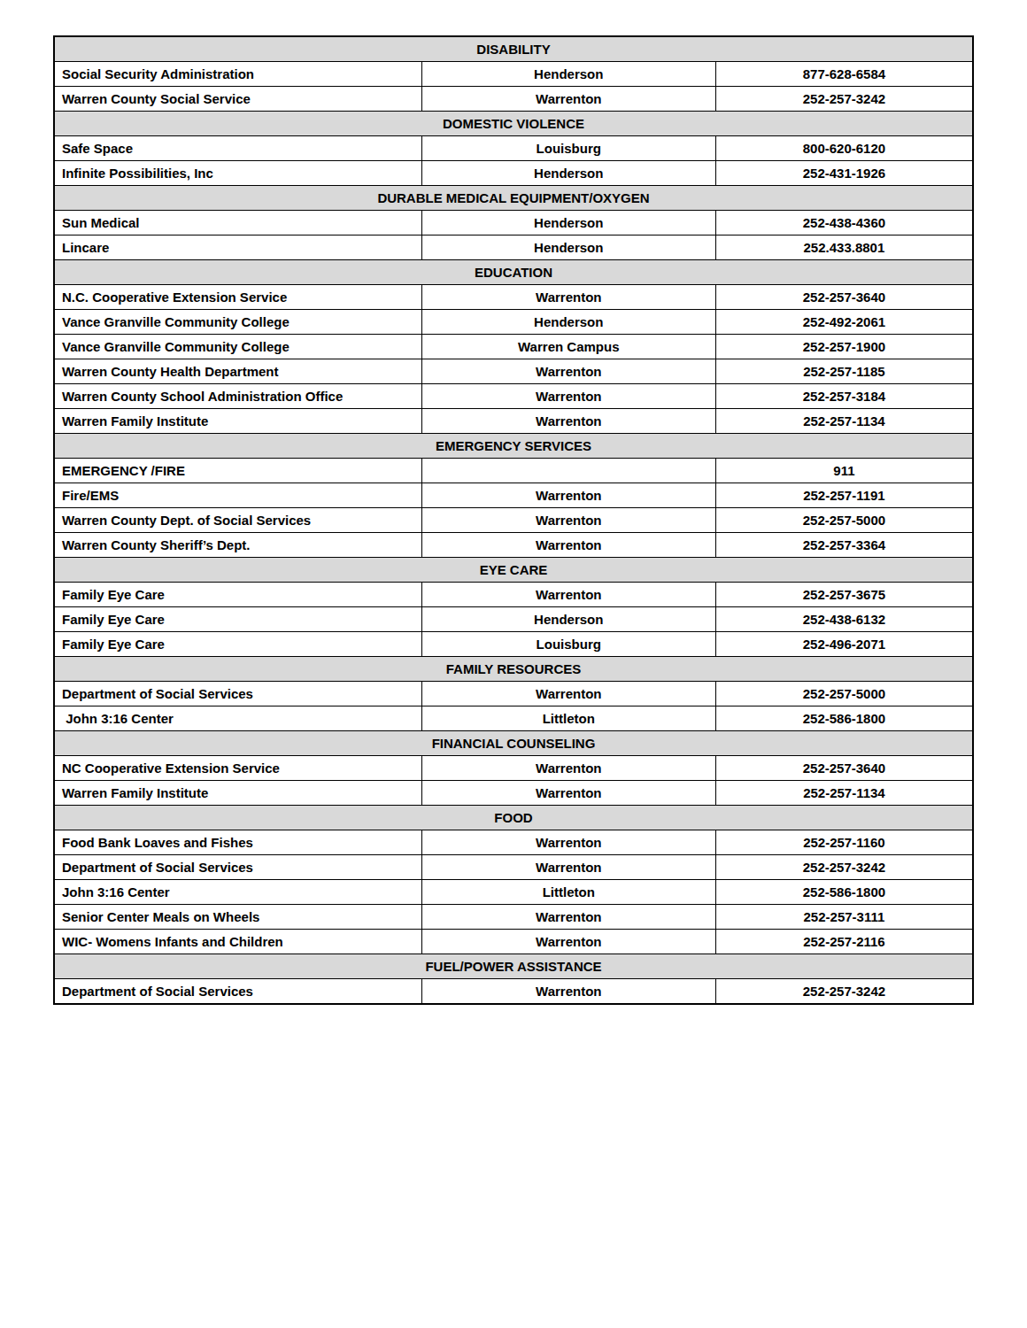| DISABILITY |
| Social Security Administration | Henderson | 877-628-6584 |
| Warren County Social Service | Warrenton | 252-257-3242 |
| DOMESTIC VIOLENCE |
| Safe Space | Louisburg | 800-620-6120 |
| Infinite Possibilities, Inc | Henderson | 252-431-1926 |
| DURABLE MEDICAL EQUIPMENT/OXYGEN |
| Sun Medical | Henderson | 252-438-4360 |
| Lincare | Henderson | 252.433.8801 |
| EDUCATION |
| N.C. Cooperative Extension Service | Warrenton | 252-257-3640 |
| Vance Granville Community College | Henderson | 252-492-2061 |
| Vance Granville Community College | Warren Campus | 252-257-1900 |
| Warren County Health Department | Warrenton | 252-257-1185 |
| Warren County School Administration Office | Warrenton | 252-257-3184 |
| Warren Family Institute | Warrenton | 252-257-1134 |
| EMERGENCY SERVICES |
| EMERGENCY /FIRE | | 911 |
| Fire/EMS | Warrenton | 252-257-1191 |
| Warren County Dept. of Social Services | Warrenton | 252-257-5000 |
| Warren County Sheriff’s Dept. | Warrenton | 252-257-3364 |
| EYE CARE |
| Family Eye Care | Warrenton | 252-257-3675 |
| Family Eye Care | Henderson | 252-438-6132 |
| Family Eye Care | Louisburg | 252-496-2071 |
| FAMILY RESOURCES |
| Department of Social Services | Warrenton | 252-257-5000 |
| John 3:16 Center | Littleton | 252-586-1800 |
| FINANCIAL COUNSELING |
| NC Cooperative Extension Service | Warrenton | 252-257-3640 |
| Warren Family Institute | Warrenton | 252-257-1134 |
| FOOD |
| Food Bank Loaves and Fishes | Warrenton | 252-257-1160 |
| Department of Social Services | Warrenton | 252-257-3242 |
| John 3:16 Center | Littleton | 252-586-1800 |
| Senior Center Meals on Wheels | Warrenton | 252-257-3111 |
| WIC- Womens Infants and Children | Warrenton | 252-257-2116 |
| FUEL/POWER ASSISTANCE |
| Department of Social Services | Warrenton | 252-257-3242 |